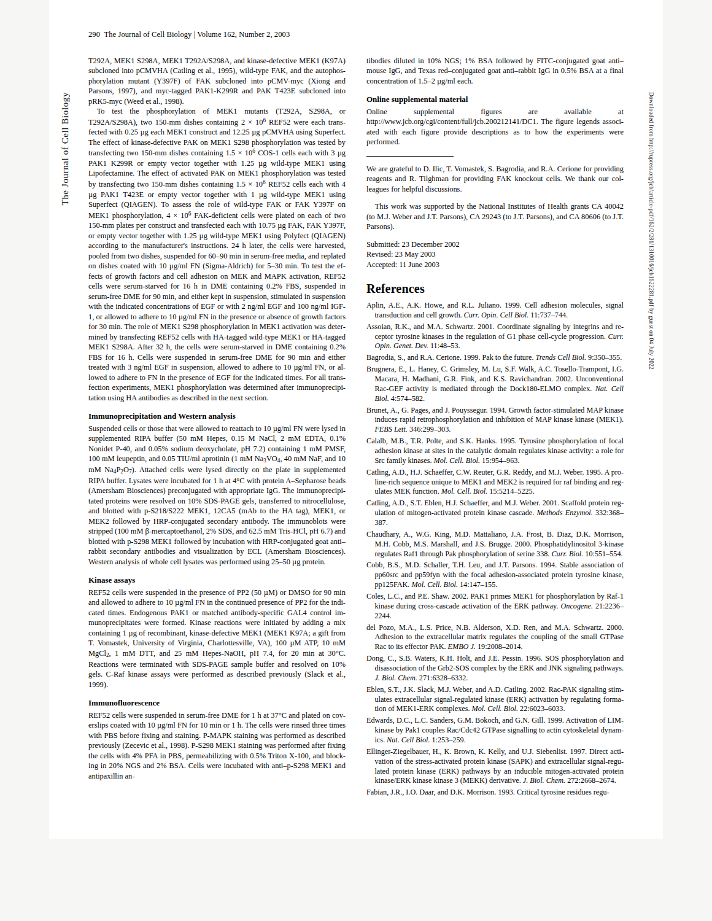The Journal of Cell Biology
Downloaded from http://rupress.org/jcb/article-pdf/162/2/281/1310016/jcb1622281.pdf by guest on 04 July 2022
290 The Journal of Cell Biology | Volume 162, Number 2, 2003
T292A, MEK1 S298A, MEK1 T292A/S298A, and kinase-defective MEK1 (K97A) subcloned into pCMVHA (Catling et al., 1995), wild-type FAK, and the autophosphorylation mutant (Y397F) of FAK subcloned into pCMV-myc (Xiong and Parsons, 1997), and myc-tagged PAK1-K299R and PAK T423E subcloned into pRK5-myc (Weed et al., 1998).
To test the phosphorylation of MEK1 mutants (T292A, S298A, or T292A/S298A), two 150-mm dishes containing 2 × 106 REF52 were each transfected with 0.25 µg each MEK1 construct and 12.25 µg pCMVHA using Superfect. The effect of kinase-defective PAK on MEK1 S298 phosphorylation was tested by transfecting two 150-mm dishes containing 1.5 × 106 COS-1 cells each with 3 µg PAK1 K299R or empty vector together with 1.25 µg wild-type MEK1 using Lipofectamine. The effect of activated PAK on MEK1 phosphorylation was tested by transfecting two 150-mm dishes containing 1.5 × 106 REF52 cells each with 4 µg PAK1 T423E or empty vector together with 1 µg wild-type MEK1 using Superfect (QIAGEN). To assess the role of wild-type FAK or FAK Y397F on MEK1 phosphorylation, 4 × 106 FAK-deficient cells were plated on each of two 150-mm plates per construct and transfected each with 10.75 µg FAK, FAK Y397F, or empty vector together with 1.25 µg wild-type MEK1 using Polyfect (QIAGEN) according to the manufacturer's instructions. 24 h later, the cells were harvested, pooled from two dishes, suspended for 60–90 min in serum-free media, and replated on dishes coated with 10 µg/ml FN (Sigma-Aldrich) for 5–30 min. To test the effects of growth factors and cell adhesion on MEK and MAPK activation, REF52 cells were serum-starved for 16 h in DME containing 0.2% FBS, suspended in serum-free DME for 90 min, and either kept in suspension, stimulated in suspension with the indicated concentrations of EGF or with 2 ng/ml EGF and 100 ng/ml IGF-1, or allowed to adhere to 10 µg/ml FN in the presence or absence of growth factors for 30 min. The role of MEK1 S298 phosphorylation in MEK1 activation was determined by transfecting REF52 cells with HA-tagged wild-type MEK1 or HA-tagged MEK1 S298A. After 32 h, the cells were serum-starved in DME containing 0.2% FBS for 16 h. Cells were suspended in serum-free DME for 90 min and either treated with 3 ng/ml EGF in suspension, allowed to adhere to 10 µg/ml FN, or allowed to adhere to FN in the presence of EGF for the indicated times. For all transfection experiments, MEK1 phosphorylation was determined after immunoprecipitation using HA antibodies as described in the next section.
Immunoprecipitation and Western analysis
Suspended cells or those that were allowed to reattach to 10 µg/ml FN were lysed in supplemented RIPA buffer (50 mM Hepes, 0.15 M NaCl, 2 mM EDTA, 0.1% Nonidet P-40, and 0.05% sodium deoxycholate, pH 7.2) containing 1 mM PMSF, 100 mM leupeptin, and 0.05 TIU/ml aprotinin (1 mM Na3VO4, 40 mM NaF, and 10 mM Na4P2O7). Attached cells were lysed directly on the plate in supplemented RIPA buffer. Lysates were incubated for 1 h at 4°C with protein A–Sepharose beads (Amersham Biosciences) preconjugated with appropriate IgG. The immunoprecipitated proteins were resolved on 10% SDS-PAGE gels, transferred to nitrocellulose, and blotted with p-S218/S222 MEK1, 12CA5 (mAb to the HA tag), MEK1, or MEK2 followed by HRP-conjugated secondary antibody. The immunoblots were stripped (100 mM β-mercaptoethanol, 2% SDS, and 62.5 mM Tris-HCl, pH 6.7) and blotted with p-S298 MEK1 followed by incubation with HRP-conjugated goat anti–rabbit secondary antibodies and visualization by ECL (Amersham Biosciences). Western analysis of whole cell lysates was performed using 25–50 µg protein.
Kinase assays
REF52 cells were suspended in the presence of PP2 (50 µM) or DMSO for 90 min and allowed to adhere to 10 µg/ml FN in the continued presence of PP2 for the indicated times. Endogenous PAK1 or matched antibody-specific GAL4 control immunoprecipitates were formed. Kinase reactions were initiated by adding a mix containing 1 µg of recombinant, kinase-defective MEK1 (MEK1 K97A; a gift from T. Vomastek, University of Virginia, Charlottesville, VA), 100 µM ATP, 10 mM MgCl2, 1 mM DTT, and 25 mM Hepes-NaOH, pH 7.4, for 20 min at 30°C. Reactions were terminated with SDS-PAGE sample buffer and resolved on 10% gels. C-Raf kinase assays were performed as described previously (Slack et al., 1999).
Immunofluorescence
REF52 cells were suspended in serum-free DME for 1 h at 37°C and plated on coverslips coated with 10 µg/ml FN for 10 min or 1 h. The cells were rinsed three times with PBS before fixing and staining. P-MAPK staining was performed as described previously (Zecevic et al., 1998). P-S298 MEK1 staining was performed after fixing the cells with 4% PFA in PBS, permeabilizing with 0.5% Triton X-100, and blocking in 20% NGS and 2% BSA. Cells were incubated with anti–p-S298 MEK1 and antipaxillin an-
tibodies diluted in 10% NGS; 1% BSA followed by FITC-conjugated goat anti–mouse IgG, and Texas red–conjugated goat anti–rabbit IgG in 0.5% BSA at a final concentration of 1.5–2 µg/ml each.
Online supplemental material
Online supplemental figures are available at http://www.jcb.org/cgi/content/full/jcb.200212141/DC1. The figure legends associated with each figure provide descriptions as to how the experiments were performed.
We are grateful to D. Ilic, T. Vomastek, S. Bagrodia, and R.A. Cerione for providing reagents and R. Tilghman for providing FAK knockout cells. We thank our colleagues for helpful discussions.
This work was supported by the National Institutes of Health grants CA 40042 (to M.J. Weber and J.T. Parsons), CA 29243 (to J.T. Parsons), and CA 80606 (to J.T. Parsons).
Submitted: 23 December 2002
Revised: 23 May 2003
Accepted: 11 June 2003
References
Aplin, A.E., A.K. Howe, and R.L. Juliano. 1999. Cell adhesion molecules, signal transduction and cell growth. Curr. Opin. Cell Biol. 11:737–744.
Assoian, R.K., and M.A. Schwartz. 2001. Coordinate signaling by integrins and receptor tyrosine kinases in the regulation of G1 phase cell-cycle progression. Curr. Opin. Genet. Dev. 11:48–53.
Bagrodia, S., and R.A. Cerione. 1999. Pak to the future. Trends Cell Biol. 9:350–355.
Brugnera, E., L. Haney, C. Grimsley, M. Lu, S.F. Walk, A.C. Tosello-Trampont, I.G. Macara, H. Madhani, G.R. Fink, and K.S. Ravichandran. 2002. Unconventional Rac-GEF activity is mediated through the Dock180-ELMO complex. Nat. Cell Biol. 4:574–582.
Brunet, A., G. Pages, and J. Pouyssegur. 1994. Growth factor-stimulated MAP kinase induces rapid retrophosphorylation and inhibition of MAP kinase kinase (MEK1). FEBS Lett. 346:299–303.
Calalb, M.B., T.R. Polte, and S.K. Hanks. 1995. Tyrosine phosphorylation of focal adhesion kinase at sites in the catalytic domain regulates kinase activity: a role for Src family kinases. Mol. Cell. Biol. 15:954–963.
Catling, A.D., H.J. Schaeffer, C.W. Reuter, G.R. Reddy, and M.J. Weber. 1995. A proline-rich sequence unique to MEK1 and MEK2 is required for raf binding and regulates MEK function. Mol. Cell. Biol. 15:5214–5225.
Catling, A.D., S.T. Eblen, H.J. Schaeffer, and M.J. Weber. 2001. Scaffold protein regulation of mitogen-activated protein kinase cascade. Methods Enzymol. 332:368–387.
Chaudhary, A., W.G. King, M.D. Mattaliano, J.A. Frost, B. Diaz, D.K. Morrison, M.H. Cobb, M.S. Marshall, and J.S. Brugge. 2000. Phosphatidylinositol 3-kinase regulates Raf1 through Pak phosphorylation of serine 338. Curr. Biol. 10:551–554.
Cobb, B.S., M.D. Schaller, T.H. Leu, and J.T. Parsons. 1994. Stable association of pp60src and pp59fyn with the focal adhesion-associated protein tyrosine kinase, pp125FAK. Mol. Cell. Biol. 14:147–155.
Coles, L.C., and P.E. Shaw. 2002. PAK1 primes MEK1 for phosphorylation by Raf-1 kinase during cross-cascade activation of the ERK pathway. Oncogene. 21:2236–2244.
del Pozo, M.A., L.S. Price, N.B. Alderson, X.D. Ren, and M.A. Schwartz. 2000. Adhesion to the extracellular matrix regulates the coupling of the small GTPase Rac to its effector PAK. EMBO J. 19:2008–2014.
Dong, C., S.B. Waters, K.H. Holt, and J.E. Pessin. 1996. SOS phosphorylation and disassociation of the Grb2-SOS complex by the ERK and JNK signaling pathways. J. Biol. Chem. 271:6328–6332.
Eblen, S.T., J.K. Slack, M.J. Weber, and A.D. Catling. 2002. Rac-PAK signaling stimulates extracellular signal-regulated kinase (ERK) activation by regulating formation of MEK1-ERK complexes. Mol. Cell. Biol. 22:6023–6033.
Edwards, D.C., L.C. Sanders, G.M. Bokoch, and G.N. Gill. 1999. Activation of LIM-kinase by Pak1 couples Rac/Cdc42 GTPase signalling to actin cytoskeletal dynamics. Nat. Cell Biol. 1:253–259.
Ellinger-Ziegelbauer, H., K. Brown, K. Kelly, and U.J. Siebenlist. 1997. Direct activation of the stress-activated protein kinase (SAPK) and extracellular signal-regulated protein kinase (ERK) pathways by an inducible mitogen-activated protein kinase/ERK kinase kinase 3 (MEKK) derivative. J. Biol. Chem. 272:2668–2674.
Fabian, J.R., I.O. Daar, and D.K. Morrison. 1993. Critical tyrosine residues regu-